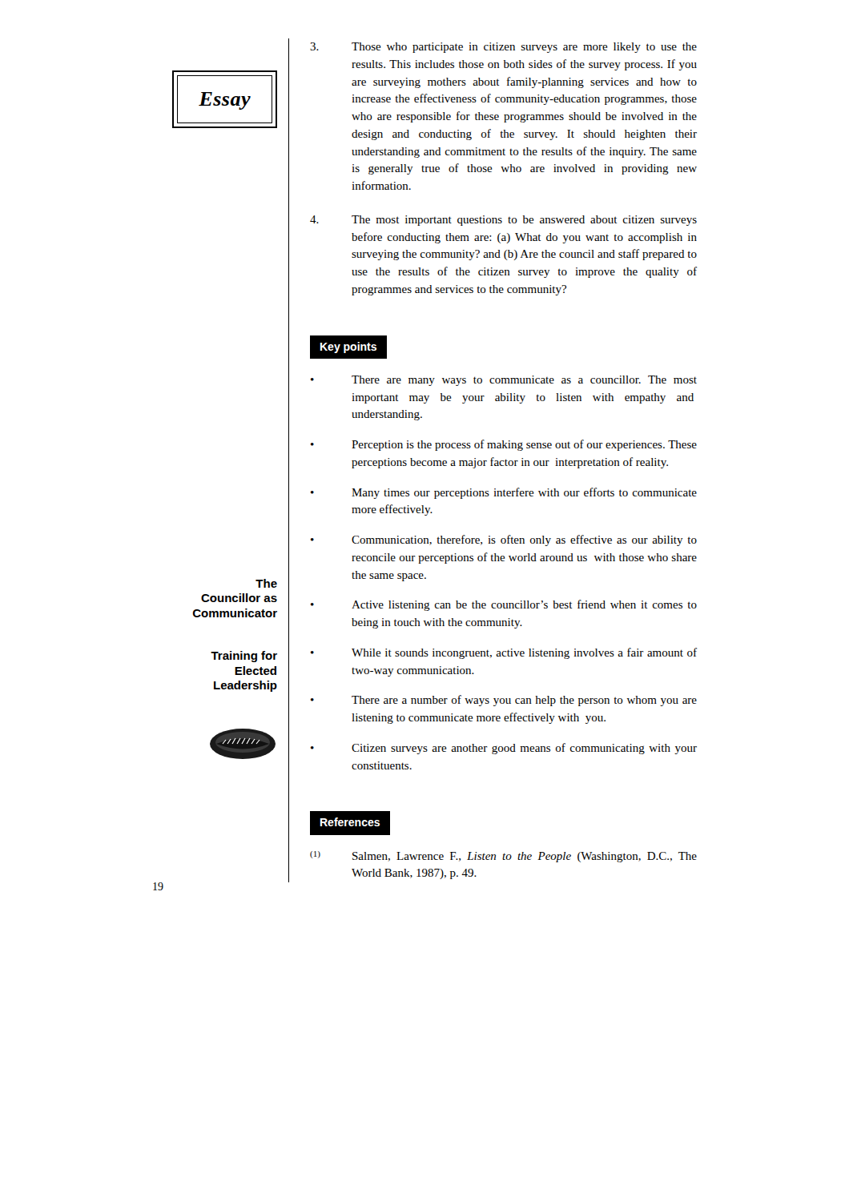Essay
The
Councillor as
Communicator
Training for
Elected
Leadership
3. Those who participate in citizen surveys are more likely to use the results. This includes those on both sides of the survey process. If you are surveying mothers about family-planning services and how to increase the effectiveness of community-education programmes, those who are responsible for these programmes should be involved in the design and conducting of the survey. It should heighten their understanding and commitment to the results of the inquiry. The same is generally true of those who are involved in providing new information.
4. The most important questions to be answered about citizen surveys before conducting them are: (a) What do you want to accomplish in surveying the community? and (b) Are the council and staff prepared to use the results of the citizen survey to improve the quality of programmes and services to the community?
Key points
There are many ways to communicate as a councillor. The most important may be your ability to listen with empathy and understanding.
Perception is the process of making sense out of our experiences. These perceptions become a major factor in our interpretation of reality.
Many times our perceptions interfere with our efforts to communicate more effectively.
Communication, therefore, is often only as effective as our ability to reconcile our perceptions of the world around us with those who share the same space.
Active listening can be the councillor’s best friend when it comes to being in touch with the community.
While it sounds incongruent, active listening involves a fair amount of two-way communication.
There are a number of ways you can help the person to whom you are listening to communicate more effectively with you.
Citizen surveys are another good means of communicating with your constituents.
References
(1) Salmen, Lawrence F., Listen to the People (Washington, D.C., The World Bank, 1987), p. 49.
19